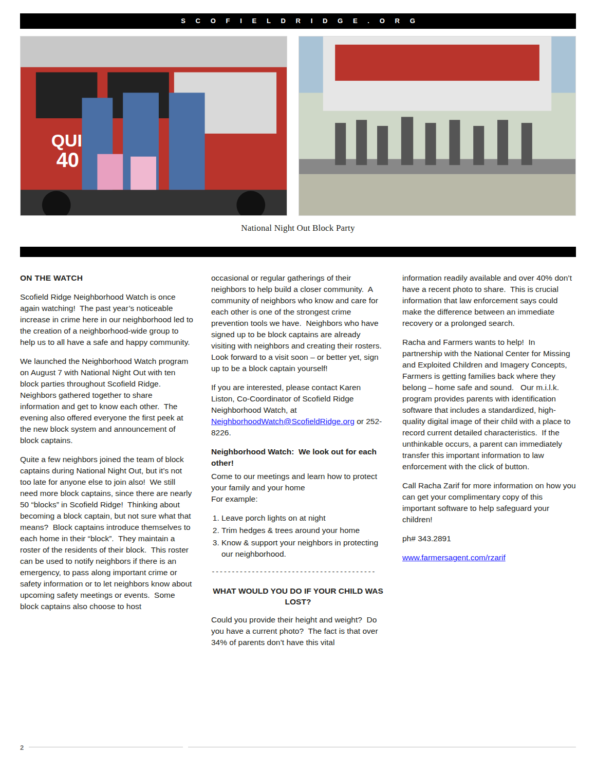S C O F I E L D R I D G E . O R G
National Night Out Block Party
On the Watch
Scofield Ridge Neighborhood Watch is once again watching! The past year’s noticeable increase in crime here in our neighborhood led to the creation of a neighborhood-wide group to help us to all have a safe and happy community.
We launched the Neighborhood Watch program on August 7 with National Night Out with ten block parties throughout Scofield Ridge. Neighbors gathered together to share information and get to know each other. The evening also offered everyone the first peek at the new block system and announcement of block captains.
Quite a few neighbors joined the team of block captains during National Night Out, but it’s not too late for anyone else to join also! We still need more block captains, since there are nearly 50 “blocks” in Scofield Ridge! Thinking about becoming a block captain, but not sure what that means? Block captains introduce themselves to each home in their “block”. They maintain a roster of the residents of their block. This roster can be used to notify neighbors if there is an emergency, to pass along important crime or safety information or to let neighbors know about upcoming safety meetings or events. Some block captains also choose to host
occasional or regular gatherings of their neighbors to help build a closer community. A community of neighbors who know and care for each other is one of the strongest crime prevention tools we have. Neighbors who have signed up to be block captains are already visiting with neighbors and creating their rosters. Look forward to a visit soon – or better yet, sign up to be a block captain yourself!
If you are interested, please contact Karen Liston, Co-Coordinator of Scofield Ridge Neighborhood Watch, at NeighborhoodWatch@ScofieldRidge.org or 252-8226.
Neighborhood Watch: We look out for each other!
Come to our meetings and learn how to protect your family and your home
For example:
Leave porch lights on at night
Trim hedges & trees around your home
Know & support your neighbors in protecting our neighborhood.
-----------------------------------------
What would you do if your child was lost?
Could you provide their height and weight? Do you have a current photo? The fact is that over 34% of parents don’t have this vital
information readily available and over 40% don’t have a recent photo to share. This is crucial information that law enforcement says could make the difference between an immediate recovery or a prolonged search.
Racha and Farmers wants to help! In partnership with the National Center for Missing and Exploited Children and Imagery Concepts, Farmers is getting families back where they belong – home safe and sound. Our m.i.l.k. program provides parents with identification software that includes a standardized, high-quality digital image of their child with a place to record current detailed characteristics. If the unthinkable occurs, a parent can immediately transfer this important information to law enforcement with the click of button.
Call Racha Zarif for more information on how you can get your complimentary copy of this important software to help safeguard your children!
ph# 343.2891
www.farmersagent.com/rzarif
2